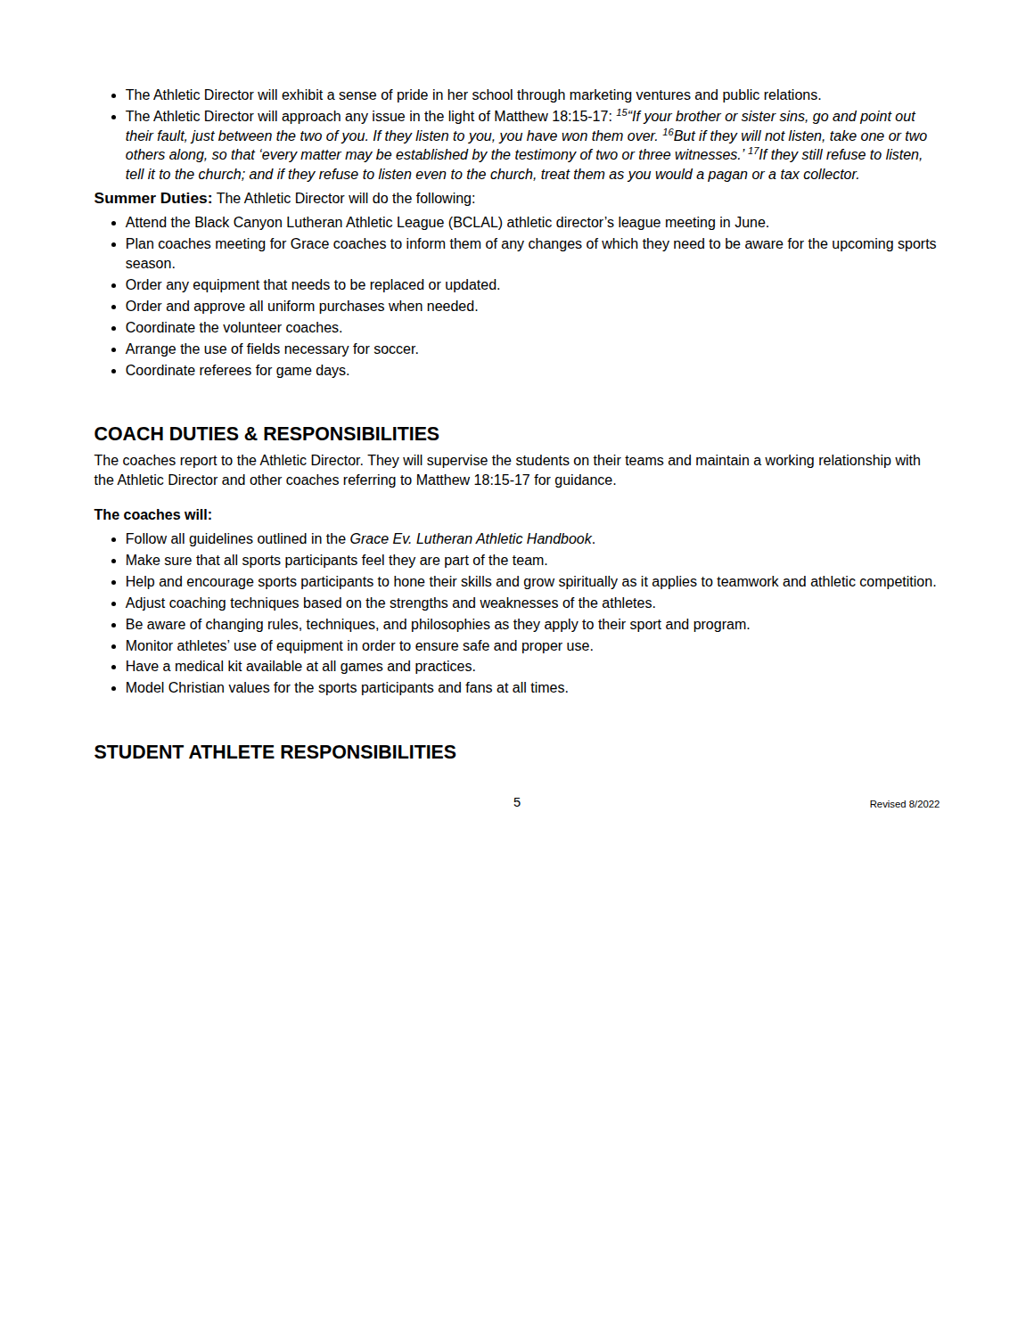The Athletic Director will exhibit a sense of pride in her school through marketing ventures and public relations.
The Athletic Director will approach any issue in the light of Matthew 18:15-17: 15“If your brother or sister sins, go and point out their fault, just between the two of you. If they listen to you, you have won them over. 16But if they will not listen, take one or two others along, so that ‘every matter may be established by the testimony of two or three witnesses.’ 17If they still refuse to listen, tell it to the church; and if they refuse to listen even to the church, treat them as you would a pagan or a tax collector.
Summer Duties: The Athletic Director will do the following:
Attend the Black Canyon Lutheran Athletic League (BCLAL) athletic director’s league meeting in June.
Plan coaches meeting for Grace coaches to inform them of any changes of which they need to be aware for the upcoming sports season.
Order any equipment that needs to be replaced or updated.
Order and approve all uniform purchases when needed.
Coordinate the volunteer coaches.
Arrange the use of fields necessary for soccer.
Coordinate referees for game days.
COACH DUTIES & RESPONSIBILITIES
The coaches report to the Athletic Director. They will supervise the students on their teams and maintain a working relationship with the Athletic Director and other coaches referring to Matthew 18:15-17 for guidance.
The coaches will:
Follow all guidelines outlined in the Grace Ev. Lutheran Athletic Handbook.
Make sure that all sports participants feel they are part of the team.
Help and encourage sports participants to hone their skills and grow spiritually as it applies to teamwork and athletic competition.
Adjust coaching techniques based on the strengths and weaknesses of the athletes.
Be aware of changing rules, techniques, and philosophies as they apply to their sport and program.
Monitor athletes’ use of equipment in order to ensure safe and proper use.
Have a medical kit available at all games and practices.
Model Christian values for the sports participants and fans at all times.
STUDENT ATHLETE RESPONSIBILITIES
5
Revised 8/2022